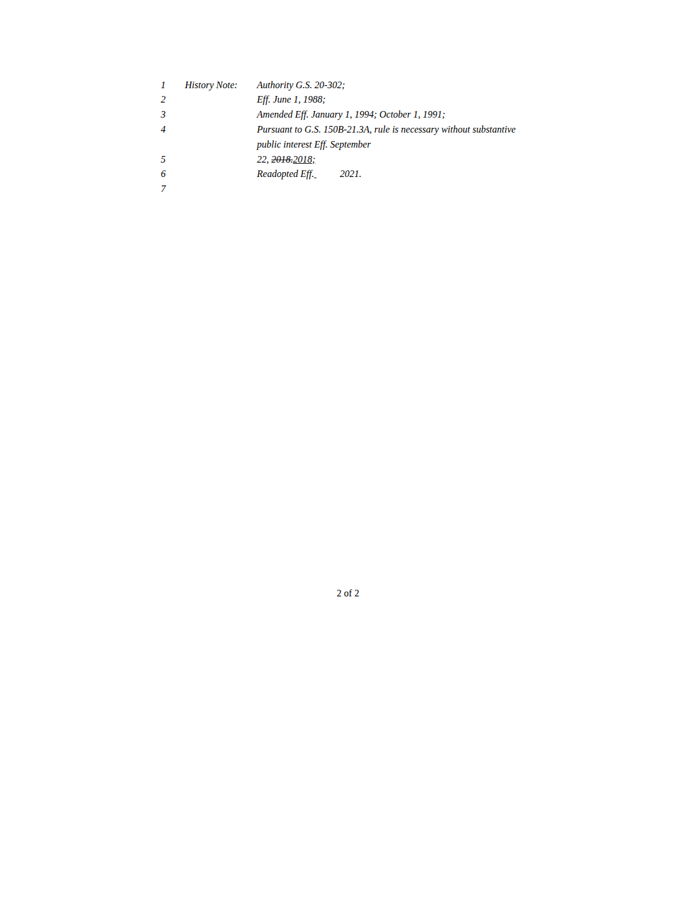| 1 | History Note: | Authority G.S. 20-302; |
| 2 | | Eff. June 1, 1988; |
| 3 | | Amended Eff. January 1, 1994; October 1, 1991; |
| 4 | | Pursuant to G.S. 150B-21.3A, rule is necessary without substantive public interest Eff. September |
| 5 | | 22, 2018. 2018; |
| 6 | | Readopted Eff. 2021. |
| 7 | | |
2 of 2